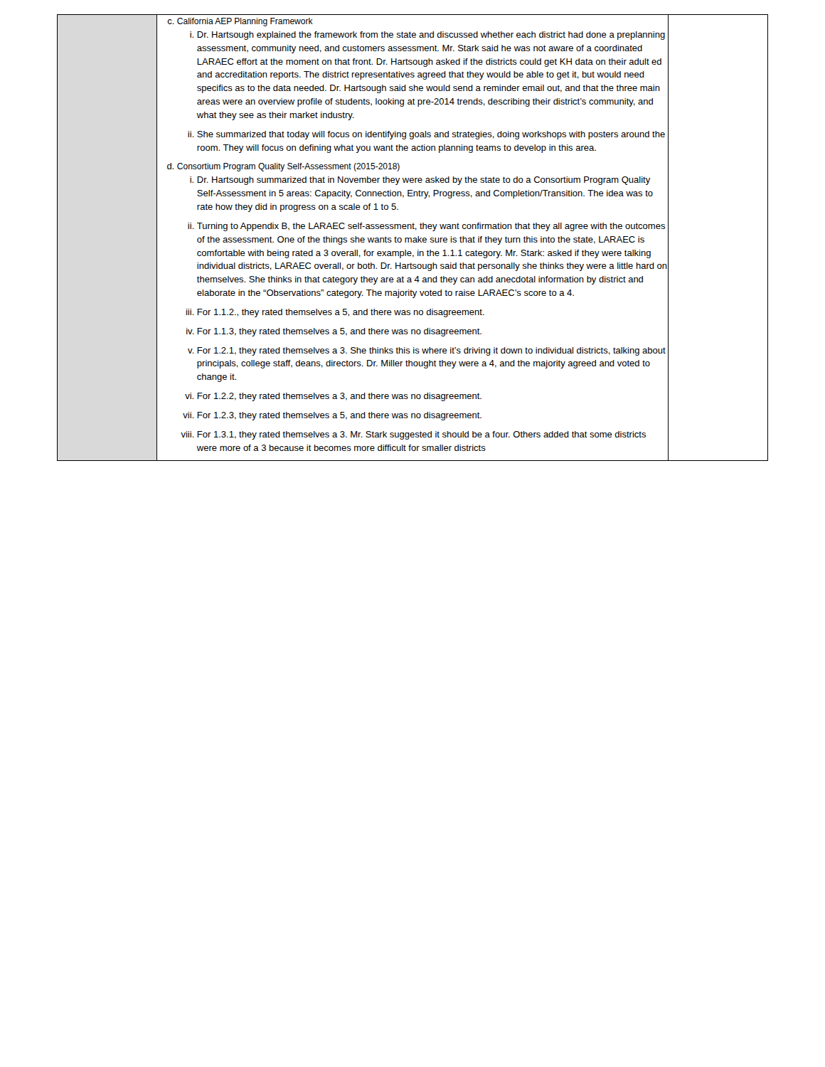| | California AEP Planning Framework Dr. Hartsough explained the framework from the state and discussed whether each district had done a preplanning assessment, community need, and customers assessment. Mr. Stark said he was not aware of a coordinated LARAEC effort at the moment on that front. Dr. Hartsough asked if the districts could get KH data on their adult ed and accreditation reports. The district representatives agreed that they would be able to get it, but would need specifics as to the data needed. Dr. Hartsough said she would send a reminder email out, and that the three main areas were an overview profile of students, looking at pre-2014 trends, describing their district’s community, and what they see as their market industry. She summarized that today will focus on identifying goals and strategies, doing workshops with posters around the room. They will focus on defining what you want the action planning teams to develop in this area. Consortium Program Quality Self-Assessment (2015-2018) Dr. Hartsough summarized that in November they were asked by the state to do a Consortium Program Quality Self-Assessment in 5 areas: Capacity, Connection, Entry, Progress, and Completion/Transition. The idea was to rate how they did in progress on a scale of 1 to 5. Turning to Appendix B, the LARAEC self-assessment, they want confirmation that they all agree with the outcomes of the assessment. One of the things she wants to make sure is that if they turn this into the state, LARAEC is comfortable with being rated a 3 overall, for example, in the 1.1.1 category. Mr. Stark: asked if they were talking individual districts, LARAEC overall, or both. Dr. Hartsough said that personally she thinks they were a little hard on themselves. She thinks in that category they are at a 4 and they can add anecdotal information by district and elaborate in the “Observations” category. The majority voted to raise LARAEC’s score to a 4. For 1.1.2., they rated themselves a 5, and there was no disagreement. For 1.1.3, they rated themselves a 5, and there was no disagreement. For 1.2.1, they rated themselves a 3. She thinks this is where it’s driving it down to individual districts, talking about principals, college staff, deans, directors. Dr. Miller thought they were a 4, and the majority agreed and voted to change it. For 1.2.2, they rated themselves a 3, and there was no disagreement. For 1.2.3, they rated themselves a 5, and there was no disagreement. For 1.3.1, they rated themselves a 3. Mr. Stark suggested it should be a four. Others added that some districts were more of a 3 because it becomes more difficult for smaller districts | |